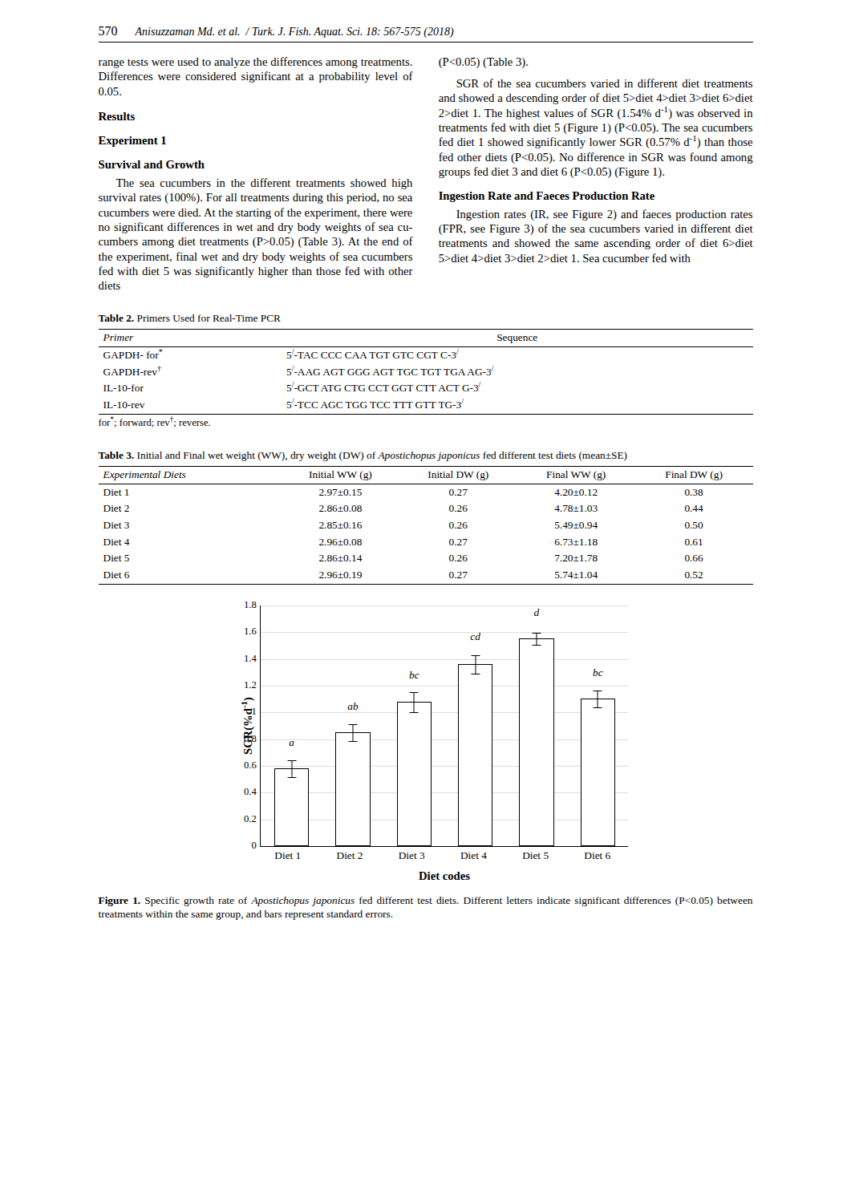570 Anisuzzaman Md. et al. / Turk. J. Fish. Aquat. Sci. 18: 567-575 (2018)
range tests were used to analyze the differences among treatments. Differences were considered significant at a probability level of 0.05.
Results
Experiment 1
Survival and Growth
The sea cucumbers in the different treatments showed high survival rates (100%). For all treatments during this period, no sea cucumbers were died. At the starting of the experiment, there were no significant differences in wet and dry body weights of sea cucumbers among diet treatments (P>0.05) (Table 3). At the end of the experiment, final wet and dry body weights of sea cucumbers fed with diet 5 was significantly higher than those fed with other diets
(P<0.05) (Table 3).
SGR of the sea cucumbers varied in different diet treatments and showed a descending order of diet 5>diet 4>diet 3>diet 6>diet 2>diet 1. The highest values of SGR (1.54% d-1) was observed in treatments fed with diet 5 (Figure 1) (P<0.05). The sea cucumbers fed diet 1 showed significantly lower SGR (0.57% d-1) than those fed other diets (P<0.05). No difference in SGR was found among groups fed diet 3 and diet 6 (P<0.05) (Figure 1).
Ingestion Rate and Faeces Production Rate
Ingestion rates (IR, see Figure 2) and faeces production rates (FPR, see Figure 3) of the sea cucumbers varied in different diet treatments and showed the same ascending order of diet 6>diet 5>diet 4>diet 3>diet 2>diet 1. Sea cucumber fed with
Table 2. Primers Used for Real-Time PCR
| Primer | Sequence |
| --- | --- |
| GAPDH- for * | 5 / -TAC CCC CAA TGT GTC CGT C-3 / |
| GAPDH-rev † | 5 / -AAG AGT GGG AGT TGC TGT TGA AG-3 / |
| IL-10-for | 5 / -GCT ATG CTG CCT GGT CTT ACT G-3 / |
| IL-10-rev | 5 / -TCC AGC TGG TCC TTT GTT TG-3 / |
for*; forward; rev†; reverse.
Table 3. Initial and Final wet weight (WW), dry weight (DW) of Apostichopus japonicus fed different test diets (mean±SE)
| Experimental Diets | Initial WW (g) | Initial DW (g) | Final WW (g) | Final DW (g) |
| --- | --- | --- | --- | --- |
| Diet 1 | 2.97±0.15 | 0.27 | 4.20±0.12 | 0.38 |
| Diet 2 | 2.86±0.08 | 0.26 | 4.78±1.03 | 0.44 |
| Diet 3 | 2.85±0.16 | 0.26 | 5.49±0.94 | 0.50 |
| Diet 4 | 2.96±0.08 | 0.27 | 6.73±1.18 | 0.61 |
| Diet 5 | 2.86±0.14 | 0.26 | 7.20±1.78 | 0.66 |
| Diet 6 | 2.96±0.19 | 0.27 | 5.74±1.04 | 0.52 |
SGR(%d-1)
1.8 1.6 1.4 1.2 1 0.8 0.6 0.4 0.2 0
a
ab
bc
cd
d
bc
Diet 1 Diet 2 Diet 3 Diet 4 Diet 5 Diet 6
Diet codes
Figure 1. Specific growth rate of Apostichopus japonicus fed different test diets. Different letters indicate significant differences (P<0.05) between treatments within the same group, and bars represent standard errors.